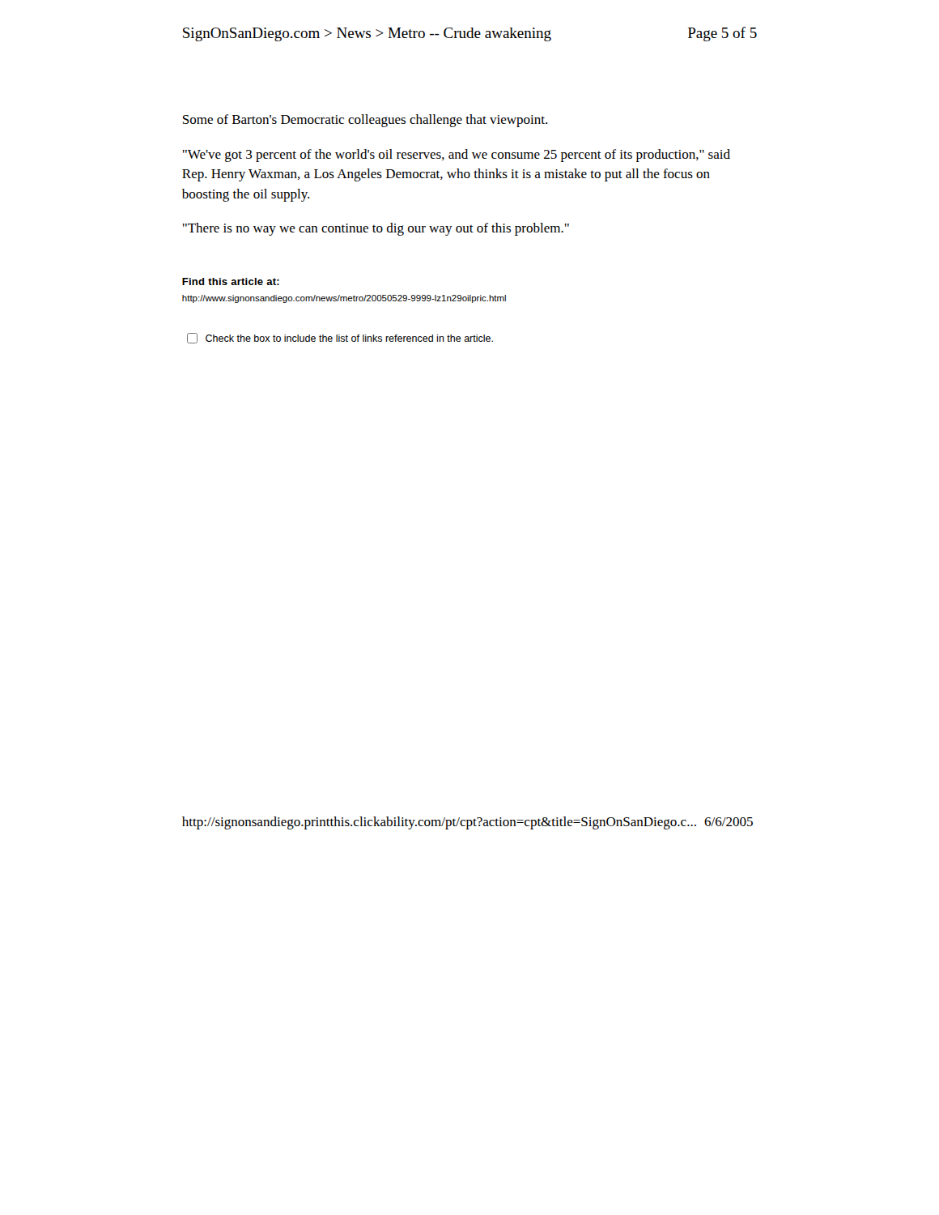SignOnSanDiego.com > News > Metro -- Crude awakening
Page 5 of 5
Some of Barton's Democratic colleagues challenge that viewpoint.
"We've got 3 percent of the world's oil reserves, and we consume 25 percent of its production," said Rep. Henry Waxman, a Los Angeles Democrat, who thinks it is a mistake to put all the focus on boosting the oil supply.
"There is no way we can continue to dig our way out of this problem."
Find this article at:
http://www.signonsandiego.com/news/metro/20050529-9999-lz1n29oilpric.html
Check the box to include the list of links referenced in the article.
http://signonsandiego.printthis.clickability.com/pt/cpt?action=cpt&title=SignOnSanDiego.c...
6/6/2005